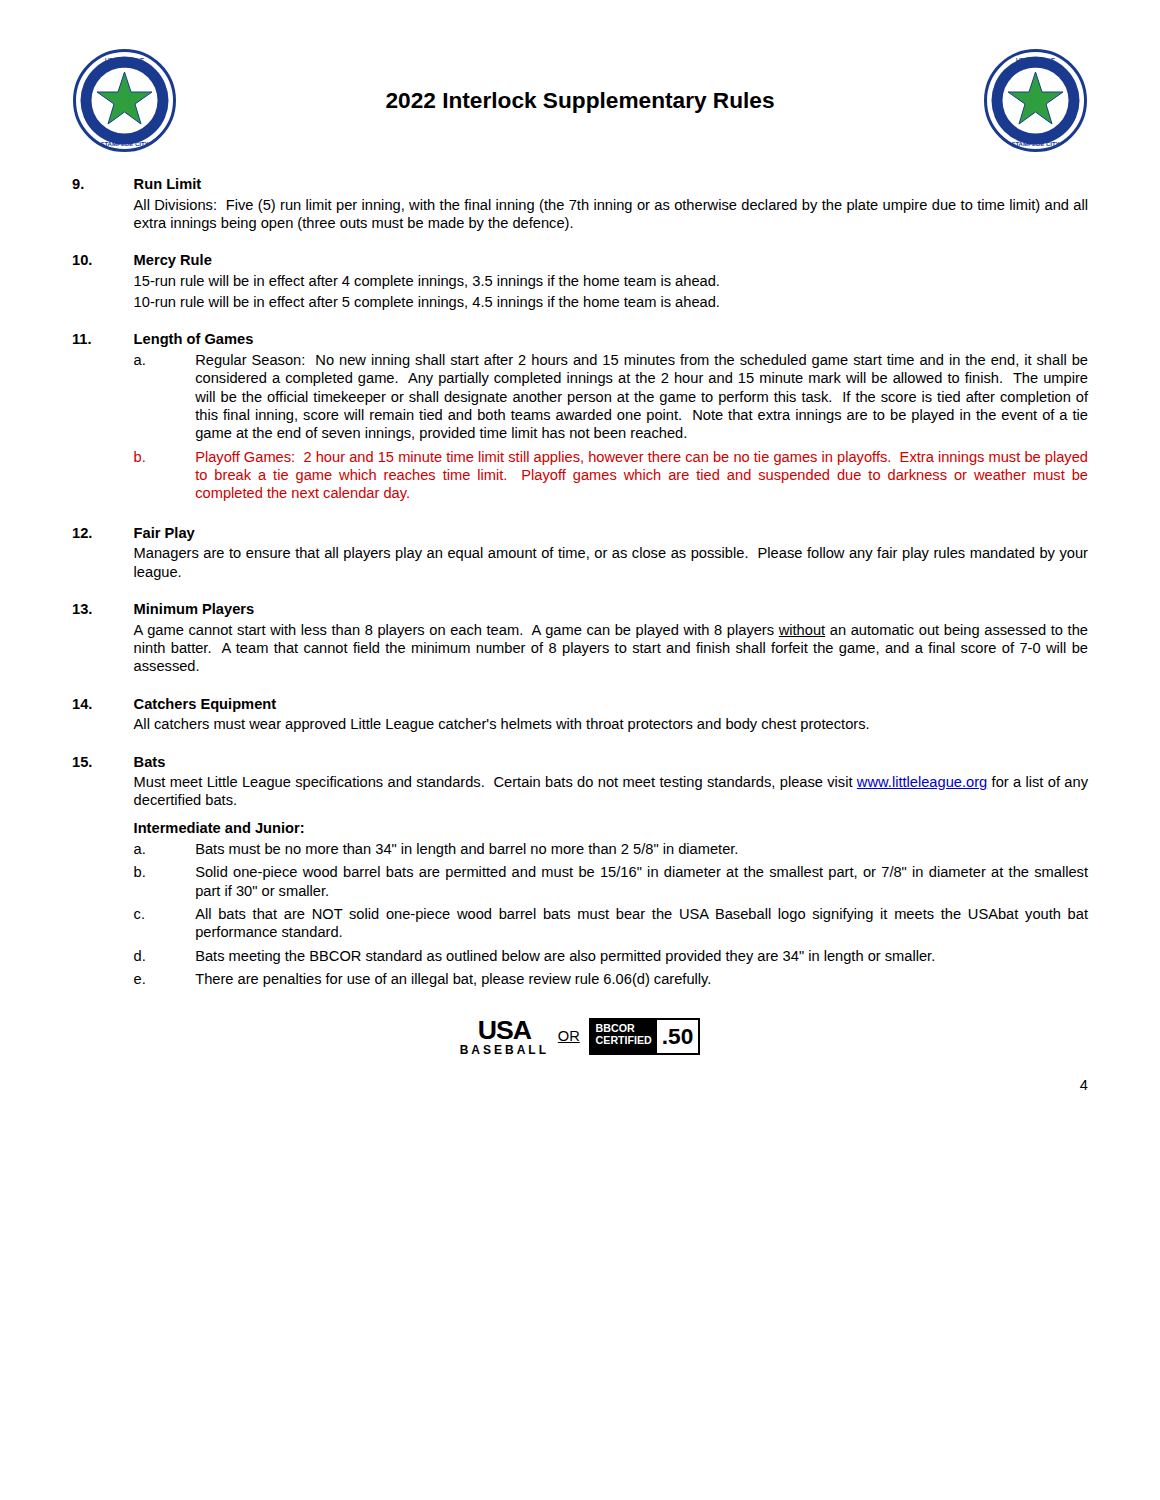LITTLE LEAGUE STAMPEDE CITY ALBERTA DISTRICT 8
2022 Interlock Supplementary Rules
LITTLE LEAGUE STAMPEDE CITY ALBERTA DISTRICT 8
9.
Run Limit
All Divisions: Five (5) run limit per inning, with the final inning (the 7th inning or as otherwise declared by the plate umpire due to time limit) and all extra innings being open (three outs must be made by the defence).
10.
Mercy Rule
15-run rule will be in effect after 4 complete innings, 3.5 innings if the home team is ahead.
10-run rule will be in effect after 5 complete innings, 4.5 innings if the home team is ahead.
11.
Length of Games
a.
Regular Season: No new inning shall start after 2 hours and 15 minutes from the scheduled game start time and in the end, it shall be considered a completed game. Any partially completed innings at the 2 hour and 15 minute mark will be allowed to finish. The umpire will be the official timekeeper or shall designate another person at the game to perform this task. If the score is tied after completion of this final inning, score will remain tied and both teams awarded one point. Note that extra innings are to be played in the event of a tie game at the end of seven innings, provided time limit has not been reached.
b.
Playoff Games: 2 hour and 15 minute time limit still applies, however there can be no tie games in playoffs. Extra innings must be played to break a tie game which reaches time limit. Playoff games which are tied and suspended due to darkness or weather must be completed the next calendar day.
12.
Fair Play
Managers are to ensure that all players play an equal amount of time, or as close as possible. Please follow any fair play rules mandated by your league.
13.
Minimum Players
A game cannot start with less than 8 players on each team. A game can be played with 8 players without an automatic out being assessed to the ninth batter. A team that cannot field the minimum number of 8 players to start and finish shall forfeit the game, and a final score of 7-0 will be assessed.
14.
Catchers Equipment
All catchers must wear approved Little League catcher's helmets with throat protectors and body chest protectors.
15.
Bats
Must meet Little League specifications and standards. Certain bats do not meet testing standards, please visit www.littleleague.org for a list of any decertified bats.
Intermediate and Junior:
a.
Bats must be no more than 34" in length and barrel no more than 2 5/8" in diameter.
b.
Solid one-piece wood barrel bats are permitted and must be 15/16" in diameter at the smallest part, or 7/8" in diameter at the smallest part if 30" or smaller.
c.
All bats that are NOT solid one-piece wood barrel bats must bear the USA Baseball logo signifying it meets the USAbat youth bat performance standard.
d.
Bats meeting the BBCOR standard as outlined below are also permitted provided they are 34" in length or smaller.
e.
There are penalties for use of an illegal bat, please review rule 6.06(d) carefully.
USA
BASEBALL
OR
BBCOR
CERTIFIED
.50
4